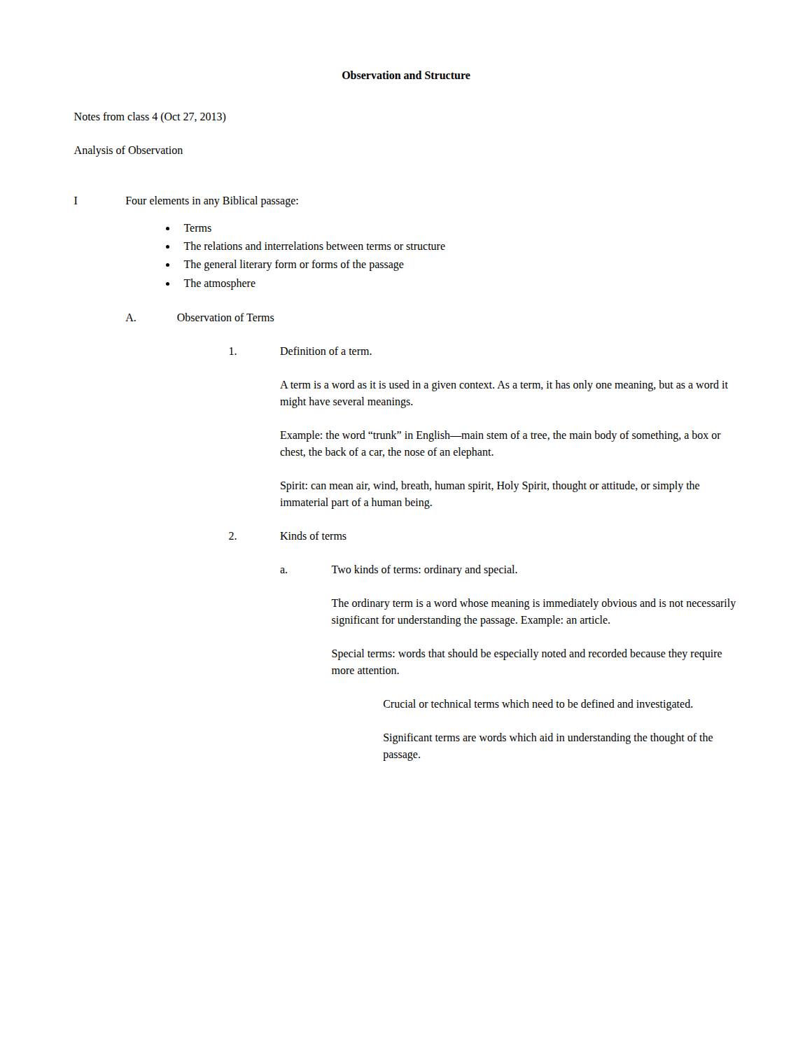Observation and Structure
Notes from class 4 (Oct 27, 2013)
Analysis of Observation
I Four elements in any Biblical passage:
Terms
The relations and interrelations between terms or structure
The general literary form or forms of the passage
The atmosphere
A. Observation of Terms
1. Definition of a term.
A term is a word as it is used in a given context. As a term, it has only one meaning, but as a word it might have several meanings.
Example: the word “trunk” in English—main stem of a tree, the main body of something, a box or chest, the back of a car, the nose of an elephant.
Spirit: can mean air, wind, breath, human spirit, Holy Spirit, thought or attitude, or simply the immaterial part of a human being.
2. Kinds of terms
a. Two kinds of terms: ordinary and special.
The ordinary term is a word whose meaning is immediately obvious and is not necessarily significant for understanding the passage. Example: an article.
Special terms: words that should be especially noted and recorded because they require more attention.
Crucial or technical terms which need to be defined and investigated.
Significant terms are words which aid in understanding the thought of the passage.